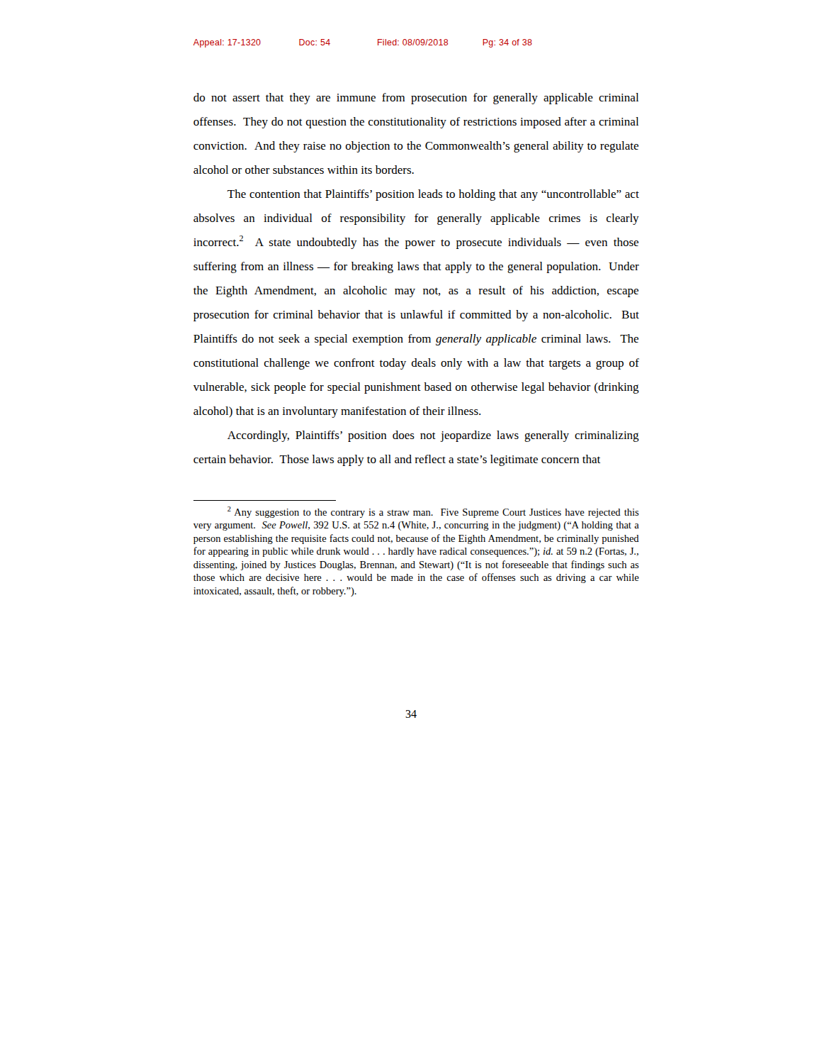Appeal: 17-1320 Doc: 54 Filed: 08/09/2018 Pg: 34 of 38
do not assert that they are immune from prosecution for generally applicable criminal offenses. They do not question the constitutionality of restrictions imposed after a criminal conviction. And they raise no objection to the Commonwealth’s general ability to regulate alcohol or other substances within its borders.
The contention that Plaintiffs’ position leads to holding that any “uncontrollable” act absolves an individual of responsibility for generally applicable crimes is clearly incorrect.2 A state undoubtedly has the power to prosecute individuals — even those suffering from an illness — for breaking laws that apply to the general population. Under the Eighth Amendment, an alcoholic may not, as a result of his addiction, escape prosecution for criminal behavior that is unlawful if committed by a non-alcoholic. But Plaintiffs do not seek a special exemption from generally applicable criminal laws. The constitutional challenge we confront today deals only with a law that targets a group of vulnerable, sick people for special punishment based on otherwise legal behavior (drinking alcohol) that is an involuntary manifestation of their illness.
Accordingly, Plaintiffs’ position does not jeopardize laws generally criminalizing certain behavior. Those laws apply to all and reflect a state’s legitimate concern that
2 Any suggestion to the contrary is a straw man. Five Supreme Court Justices have rejected this very argument. See Powell, 392 U.S. at 552 n.4 (White, J., concurring in the judgment) (“A holding that a person establishing the requisite facts could not, because of the Eighth Amendment, be criminally punished for appearing in public while drunk would . . . hardly have radical consequences.”); id. at 59 n.2 (Fortas, J., dissenting, joined by Justices Douglas, Brennan, and Stewart) (“It is not foreseeable that findings such as those which are decisive here . . . would be made in the case of offenses such as driving a car while intoxicated, assault, theft, or robbery.”).
34